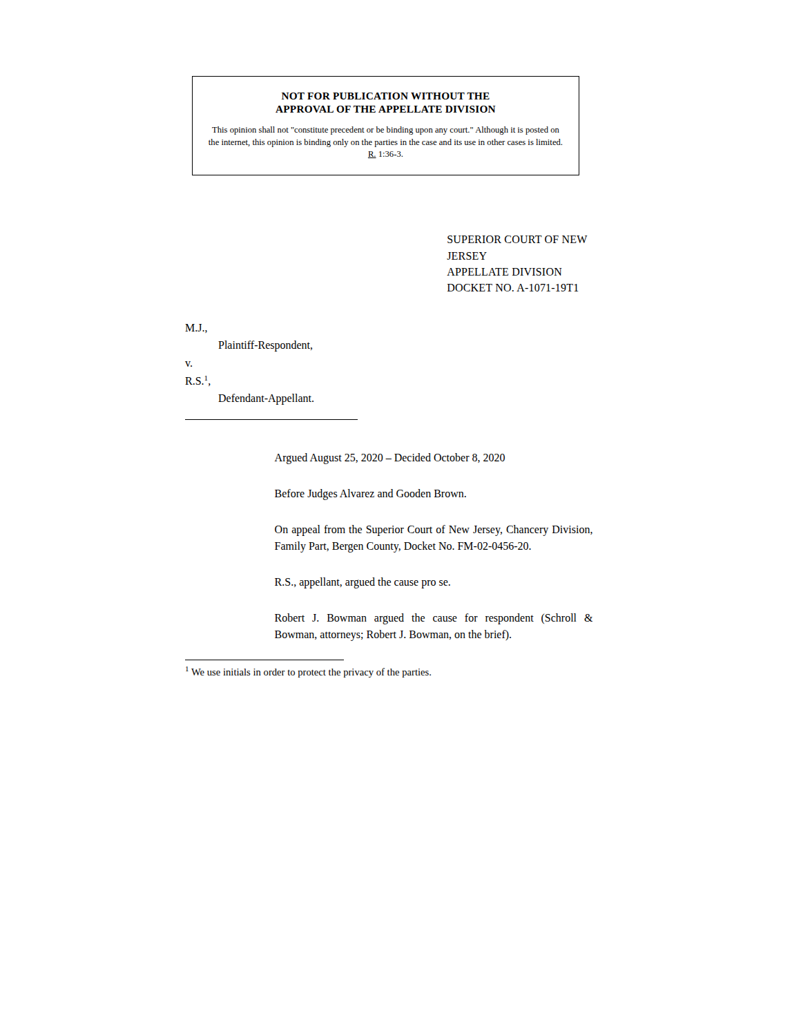NOT FOR PUBLICATION WITHOUT THE
APPROVAL OF THE APPELLATE DIVISION
This opinion shall not "constitute precedent or be binding upon any court." Although it is posted on the internet, this opinion is binding only on the parties in the case and its use in other cases is limited. R. 1:36-3.
SUPERIOR COURT OF NEW JERSEY
APPELLATE DIVISION
DOCKET NO. A-1071-19T1
M.J.,
Plaintiff-Respondent,
v.
R.S.1,
Defendant-Appellant.
Argued August 25, 2020 – Decided October 8, 2020
Before Judges Alvarez and Gooden Brown.
On appeal from the Superior Court of New Jersey, Chancery Division, Family Part, Bergen County, Docket No. FM-02-0456-20.
R.S., appellant, argued the cause pro se.
Robert J. Bowman argued the cause for respondent (Schroll & Bowman, attorneys; Robert J. Bowman, on the brief).
1 We use initials in order to protect the privacy of the parties.